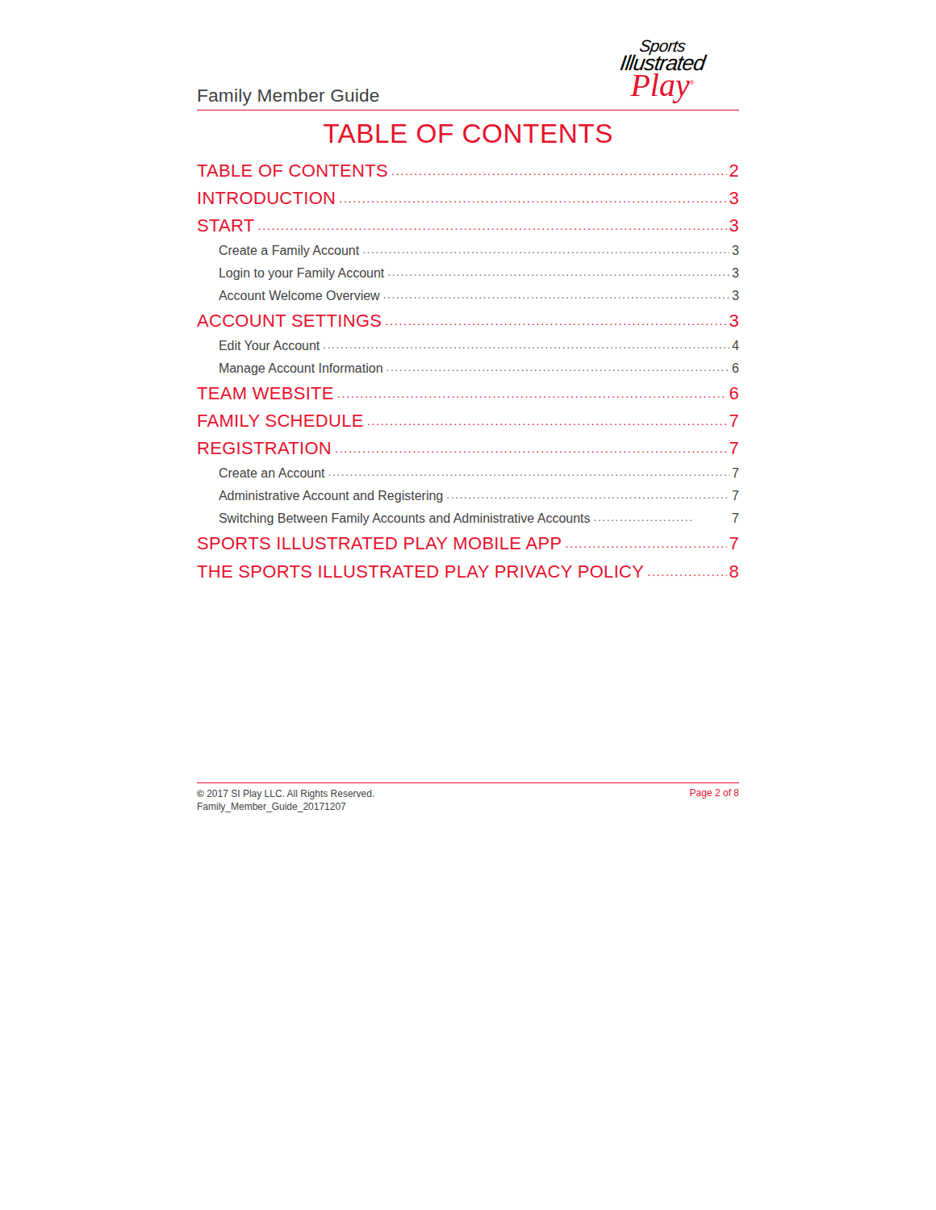Sports Illustrated Play®
Family Member Guide
TABLE OF CONTENTS
TABLE OF CONTENTS ........................................................................................... 2
INTRODUCTION ................................................................................................. 3
START ............................................................................................................... 3
Create a Family Account ..................................................................................................... 3
Login to your Family Account ............................................................................................. 3
Account Welcome Overview .............................................................................................. 3
ACCOUNT SETTINGS ....................................................................................... 3
Edit Your Account ................................................................................................................. 4
Manage Account Information ........................................................................................... 6
TEAM WEBSITE ................................................................................................. 6
FAMILY SCHEDULE .......................................................................................... 7
REGISTRATION ................................................................................................. 7
Create an Account ............................................................................................................... 7
Administrative Account and Registering ....................................................................... 7
Switching Between Family Accounts and Administrative Accounts ....................... 7
SPORTS ILLUSTRATED PLAY MOBILE APP ............................................................. 7
THE SPORTS ILLUSTRATED PLAY PRIVACY POLICY .................................................. 8
© 2017 SI Play LLC. All Rights Reserved.
Family_Member_Guide_20171207
Page 2 of 8